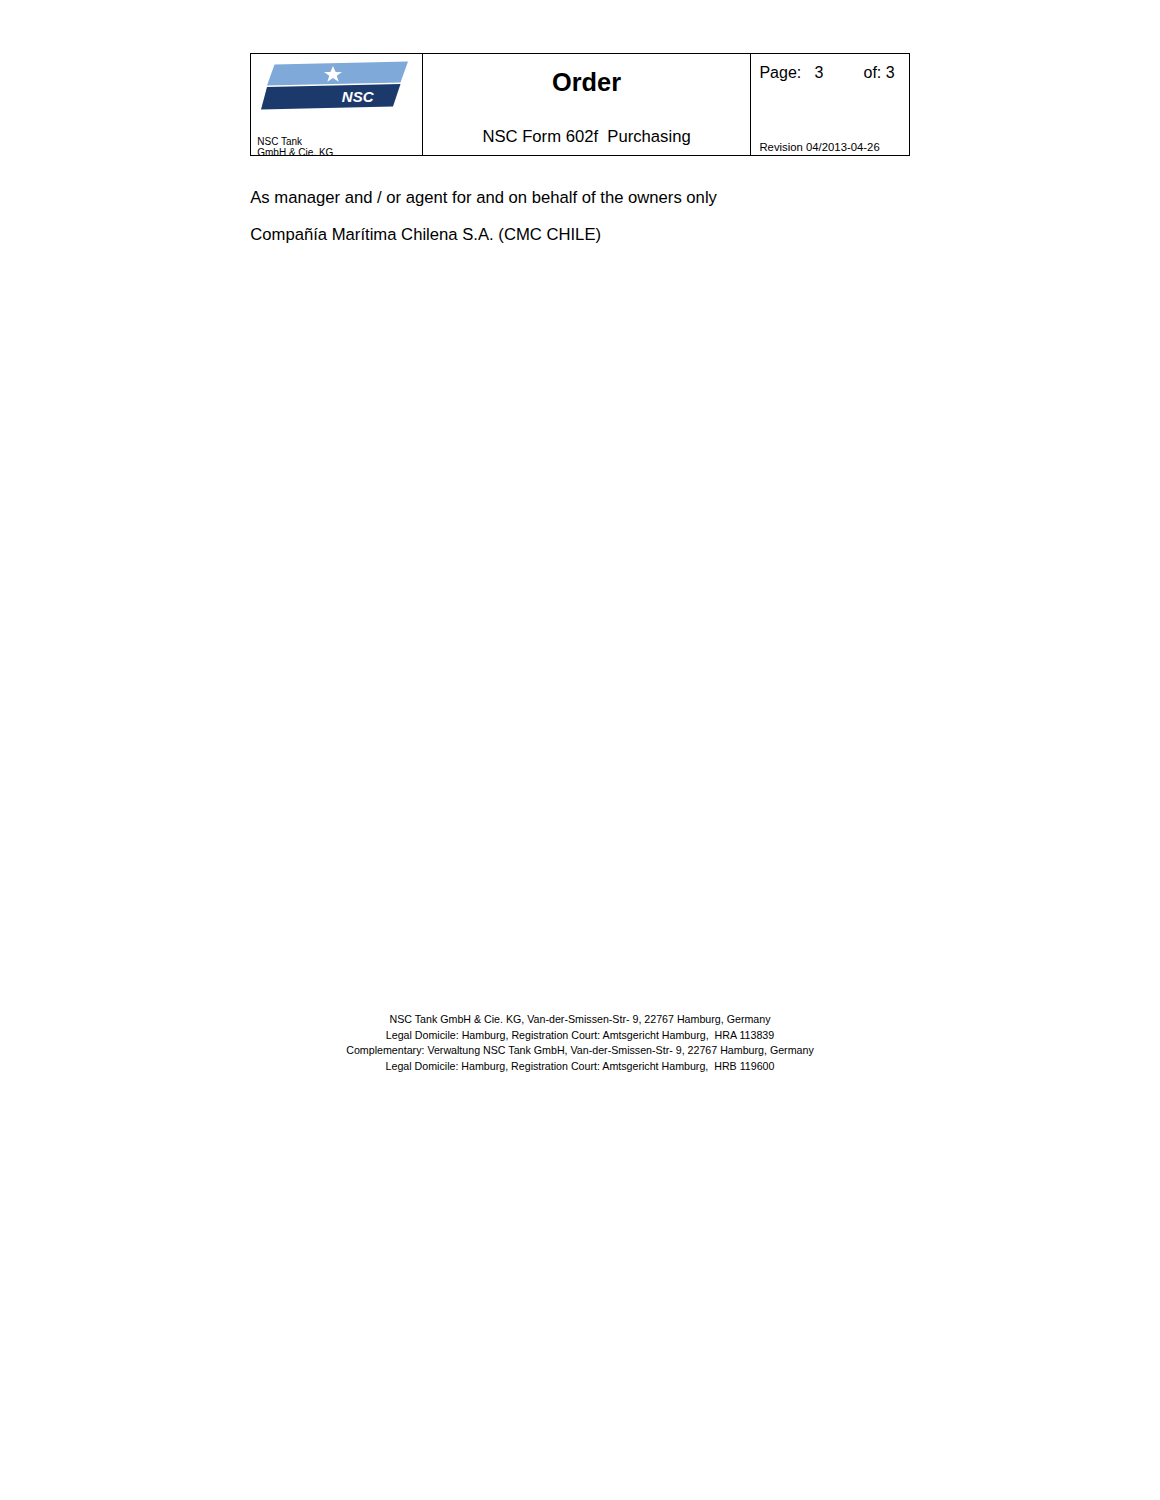| NSC NSC Tank GmbH & Cie. KG | Order NSC Form 602f Purchasing | Page: 3 of: 3 Revision 04/2013-04-26 |
As manager and / or agent for and on behalf of the owners only
Compañía Marítima Chilena S.A. (CMC CHILE)
NSC Tank GmbH & Cie. KG, Van-der-Smissen-Str- 9, 22767 Hamburg, Germany
Legal Domicile: Hamburg, Registration Court: Amtsgericht Hamburg, HRA 113839
Complementary: Verwaltung NSC Tank GmbH, Van-der-Smissen-Str- 9, 22767 Hamburg, Germany
Legal Domicile: Hamburg, Registration Court: Amtsgericht Hamburg, HRB 119600